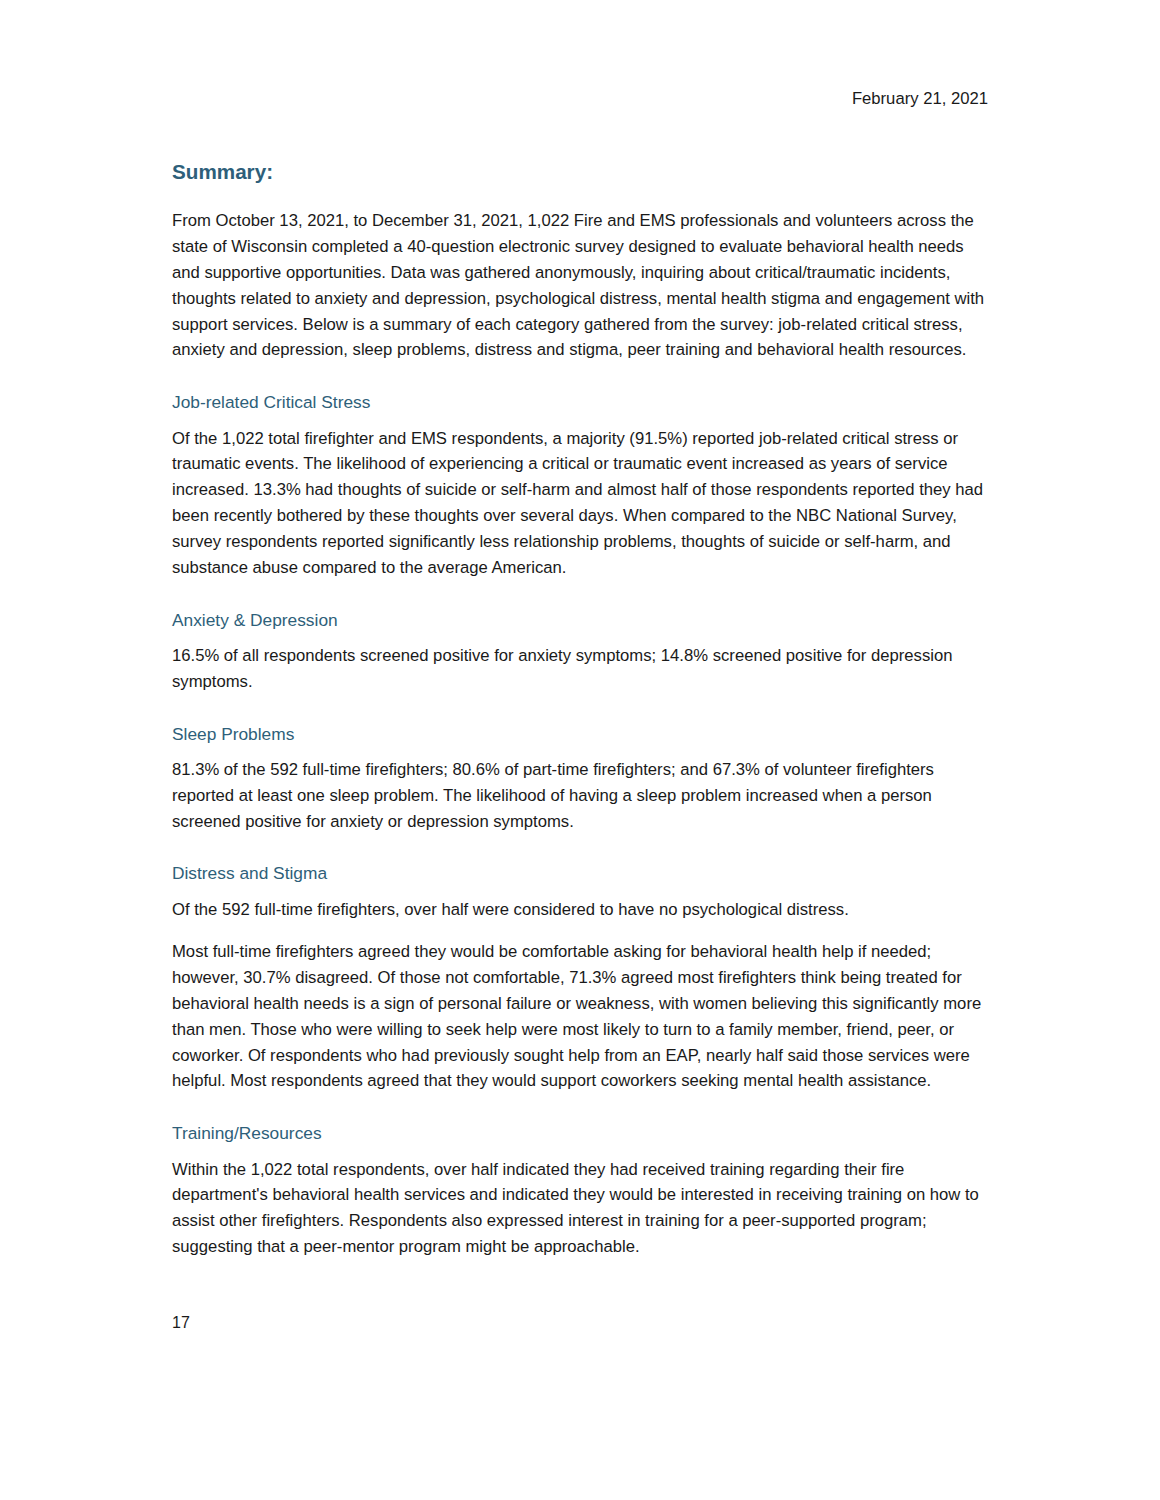February 21, 2021
Summary:
From October 13, 2021, to December 31, 2021, 1,022 Fire and EMS professionals and volunteers across the state of Wisconsin completed a 40-question electronic survey designed to evaluate behavioral health needs and supportive opportunities. Data was gathered anonymously, inquiring about critical/traumatic incidents, thoughts related to anxiety and depression, psychological distress, mental health stigma and engagement with support services. Below is a summary of each category gathered from the survey: job-related critical stress, anxiety and depression, sleep problems, distress and stigma, peer training and behavioral health resources.
Job-related Critical Stress
Of the 1,022 total firefighter and EMS respondents, a majority (91.5%) reported job-related critical stress or traumatic events. The likelihood of experiencing a critical or traumatic event increased as years of service increased. 13.3% had thoughts of suicide or self-harm and almost half of those respondents reported they had been recently bothered by these thoughts over several days. When compared to the NBC National Survey, survey respondents reported significantly less relationship problems, thoughts of suicide or self-harm, and substance abuse compared to the average American.
Anxiety & Depression
16.5% of all respondents screened positive for anxiety symptoms; 14.8% screened positive for depression symptoms.
Sleep Problems
81.3% of the 592 full-time firefighters; 80.6% of part-time firefighters; and 67.3% of volunteer firefighters reported at least one sleep problem. The likelihood of having a sleep problem increased when a person screened positive for anxiety or depression symptoms.
Distress and Stigma
Of the 592 full-time firefighters, over half were considered to have no psychological distress.
Most full-time firefighters agreed they would be comfortable asking for behavioral health help if needed; however, 30.7% disagreed. Of those not comfortable, 71.3% agreed most firefighters think being treated for behavioral health needs is a sign of personal failure or weakness, with women believing this significantly more than men. Those who were willing to seek help were most likely to turn to a family member, friend, peer, or coworker. Of respondents who had previously sought help from an EAP, nearly half said those services were helpful. Most respondents agreed that they would support coworkers seeking mental health assistance.
Training/Resources
Within the 1,022 total respondents, over half indicated they had received training regarding their fire department's behavioral health services and indicated they would be interested in receiving training on how to assist other firefighters. Respondents also expressed interest in training for a peer-supported program; suggesting that a peer-mentor program might be approachable.
17